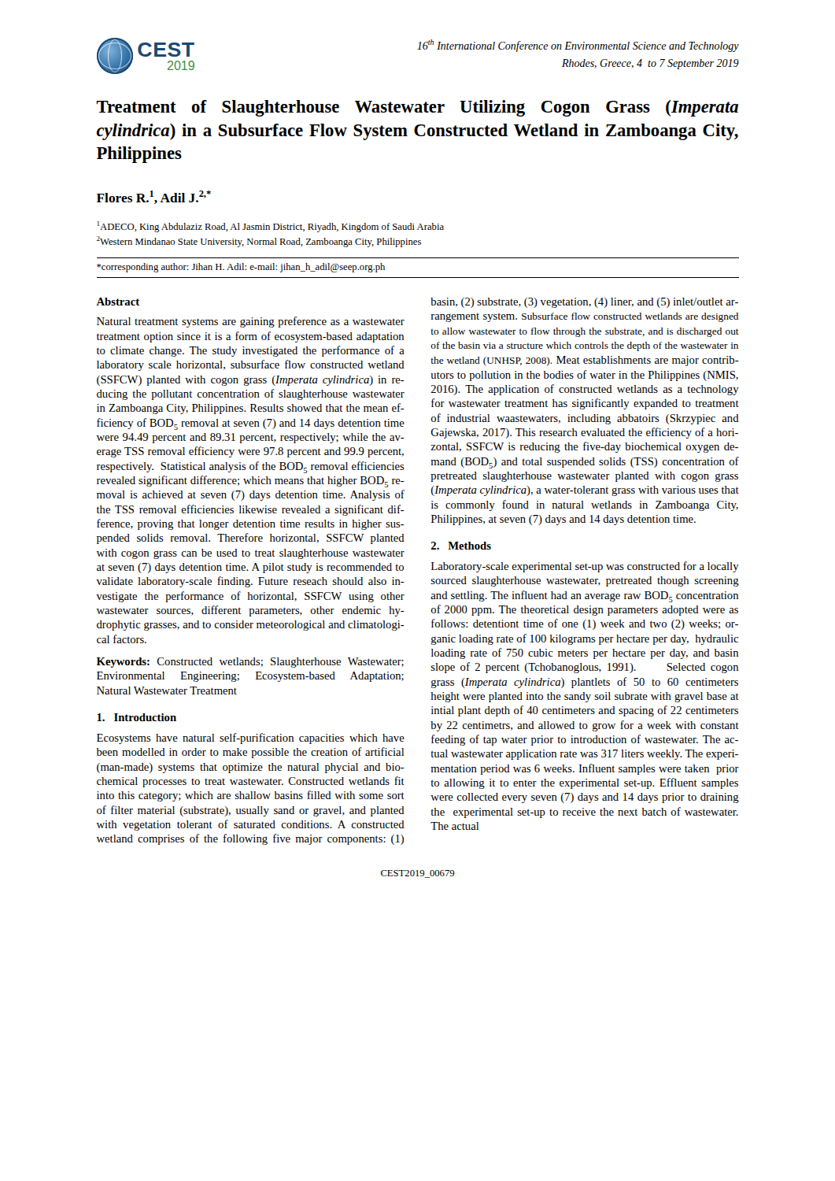CEST 2019
16th International Conference on Environmental Science and Technology
Rhodes, Greece, 4 to 7 September 2019
Treatment of Slaughterhouse Wastewater Utilizing Cogon Grass (Imperata cylindrica) in a Subsurface Flow System Constructed Wetland in Zamboanga City, Philippines
Flores R.1, Adil J.2,*
1ADECO, King Abdulaziz Road, Al Jasmin District, Riyadh, Kingdom of Saudi Arabia
2Western Mindanao State University, Normal Road, Zamboanga City, Philippines
*corresponding author: Jihan H. Adil: e-mail: jihan_h_adil@seep.org.ph
Abstract
Natural treatment systems are gaining preference as a wastewater treatment option since it is a form of ecosystem-based adaptation to climate change. The study investigated the performance of a laboratory scale horizontal, subsurface flow constructed wetland (SSFCW) planted with cogon grass (Imperata cylindrica) in reducing the pollutant concentration of slaughterhouse wastewater in Zamboanga City, Philippines. Results showed that the mean efficiency of BOD5 removal at seven (7) and 14 days detention time were 94.49 percent and 89.31 percent, respectively; while the average TSS removal efficiency were 97.8 percent and 99.9 percent, respectively. Statistical analysis of the BOD5 removal efficiencies revealed significant difference; which means that higher BOD5 removal is achieved at seven (7) days detention time. Analysis of the TSS removal efficiencies likewise revealed a significant difference, proving that longer detention time results in higher suspended solids removal. Therefore horizontal, SSFCW planted with cogon grass can be used to treat slaughterhouse wastewater at seven (7) days detention time. A pilot study is recommended to validate laboratory-scale finding. Future reseach should also investigate the performance of horizontal, SSFCW using other wastewater sources, different parameters, other endemic hydrophytic grasses, and to consider meteorological and climatological factors.
Keywords: Constructed wetlands; Slaughterhouse Wastewater; Environmental Engineering; Ecosystem-based Adaptation; Natural Wastewater Treatment
1. Introduction
Ecosystems have natural self-purification capacities which have been modelled in order to make possible the creation of artificial (man-made) systems that optimize the natural phycial and biochemical processes to treat wastewater. Constructed wetlands fit into this category; which are shallow basins filled with some sort of filter material (substrate), usually sand or gravel, and planted with vegetation tolerant of saturated conditions. A constructed wetland comprises of the following five major components: (1) basin, (2) substrate, (3) vegetation, (4) liner, and (5) inlet/outlet arrangement system. Subsurface flow constructed wetlands are designed to allow wastewater to flow through the substrate, and is discharged out of the basin via a structure which controls the depth of the wastewater in the wetland (UNHSP, 2008). Meat establishments are major contributors to pollution in the bodies of water in the Philippines (NMIS, 2016). The application of constructed wetlands as a technology for wastewater treatment has significantly expanded to treatment of industrial waastewaters, including abbatoirs (Skrzypiec and Gajewska, 2017). This research evaluated the efficiency of a horizontal, SSFCW is reducing the five-day biochemical oxygen demand (BOD5) and total suspended solids (TSS) concentration of pretreated slaughterhouse wastewater planted with cogon grass (Imperata cylindrica), a water-tolerant grass with various uses that is commonly found in natural wetlands in Zamboanga City, Philippines, at seven (7) days and 14 days detention time.
2. Methods
Laboratory-scale experimental set-up was constructed for a locally sourced slaughterhouse wastewater, pretreated though screening and settling. The influent had an average raw BOD5 concentration of 2000 ppm. The theoretical design parameters adopted were as follows: detentiont time of one (1) week and two (2) weeks; organic loading rate of 100 kilograms per hectare per day, hydraulic loading rate of 750 cubic meters per hectare per day, and basin slope of 2 percent (Tchobanoglous, 1991). Selected cogon grass (Imperata cylindrica) plantlets of 50 to 60 centimeters height were planted into the sandy soil subrate with gravel base at intial plant depth of 40 centimeters and spacing of 22 centimeters by 22 centimetrs, and allowed to grow for a week with constant feeding of tap water prior to introduction of wastewater. The actual wastewater application rate was 317 liters weekly. The experimentation period was 6 weeks. Influent samples were taken prior to allowing it to enter the experimental set-up. Effluent samples were collected every seven (7) days and 14 days prior to draining the experimental set-up to receive the next batch of wastewater. The actual
CEST2019_00679